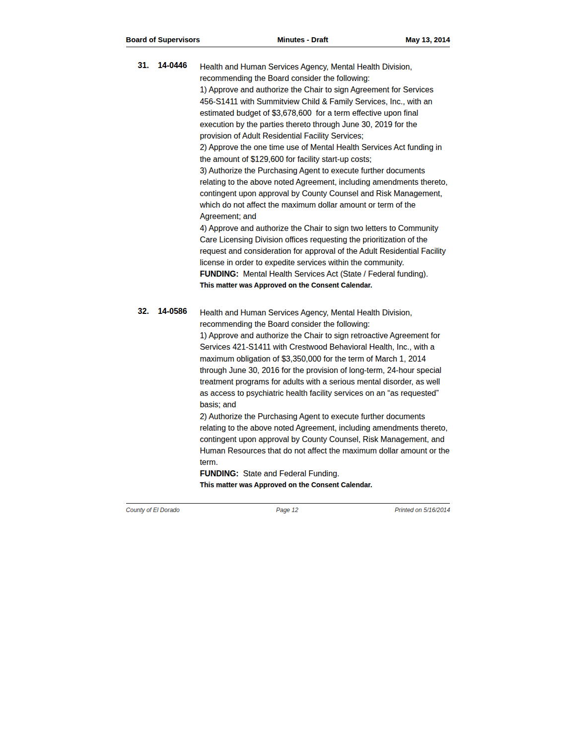Board of Supervisors
Minutes - Draft
May 13, 2014
31. 14-0446
Health and Human Services Agency, Mental Health Division, recommending the Board consider the following:
1) Approve and authorize the Chair to sign Agreement for Services 456-S1411 with Summitview Child & Family Services, Inc., with an estimated budget of $3,678,600 for a term effective upon final execution by the parties thereto through June 30, 2019 for the provision of Adult Residential Facility Services;
2) Approve the one time use of Mental Health Services Act funding in the amount of $129,600 for facility start-up costs;
3) Authorize the Purchasing Agent to execute further documents relating to the above noted Agreement, including amendments thereto, contingent upon approval by County Counsel and Risk Management, which do not affect the maximum dollar amount or term of the Agreement; and
4) Approve and authorize the Chair to sign two letters to Community Care Licensing Division offices requesting the prioritization of the request and consideration for approval of the Adult Residential Facility license in order to expedite services within the community.
FUNDING: Mental Health Services Act (State / Federal funding).
This matter was Approved on the Consent Calendar.
32. 14-0586
Health and Human Services Agency, Mental Health Division, recommending the Board consider the following:
1) Approve and authorize the Chair to sign retroactive Agreement for Services 421-S1411 with Crestwood Behavioral Health, Inc., with a maximum obligation of $3,350,000 for the term of March 1, 2014 through June 30, 2016 for the provision of long-term, 24-hour special treatment programs for adults with a serious mental disorder, as well as access to psychiatric health facility services on an “as requested” basis; and
2) Authorize the Purchasing Agent to execute further documents relating to the above noted Agreement, including amendments thereto, contingent upon approval by County Counsel, Risk Management, and Human Resources that do not affect the maximum dollar amount or the term.
FUNDING: State and Federal Funding.
This matter was Approved on the Consent Calendar.
County of El Dorado
Page 12
Printed on 5/16/2014